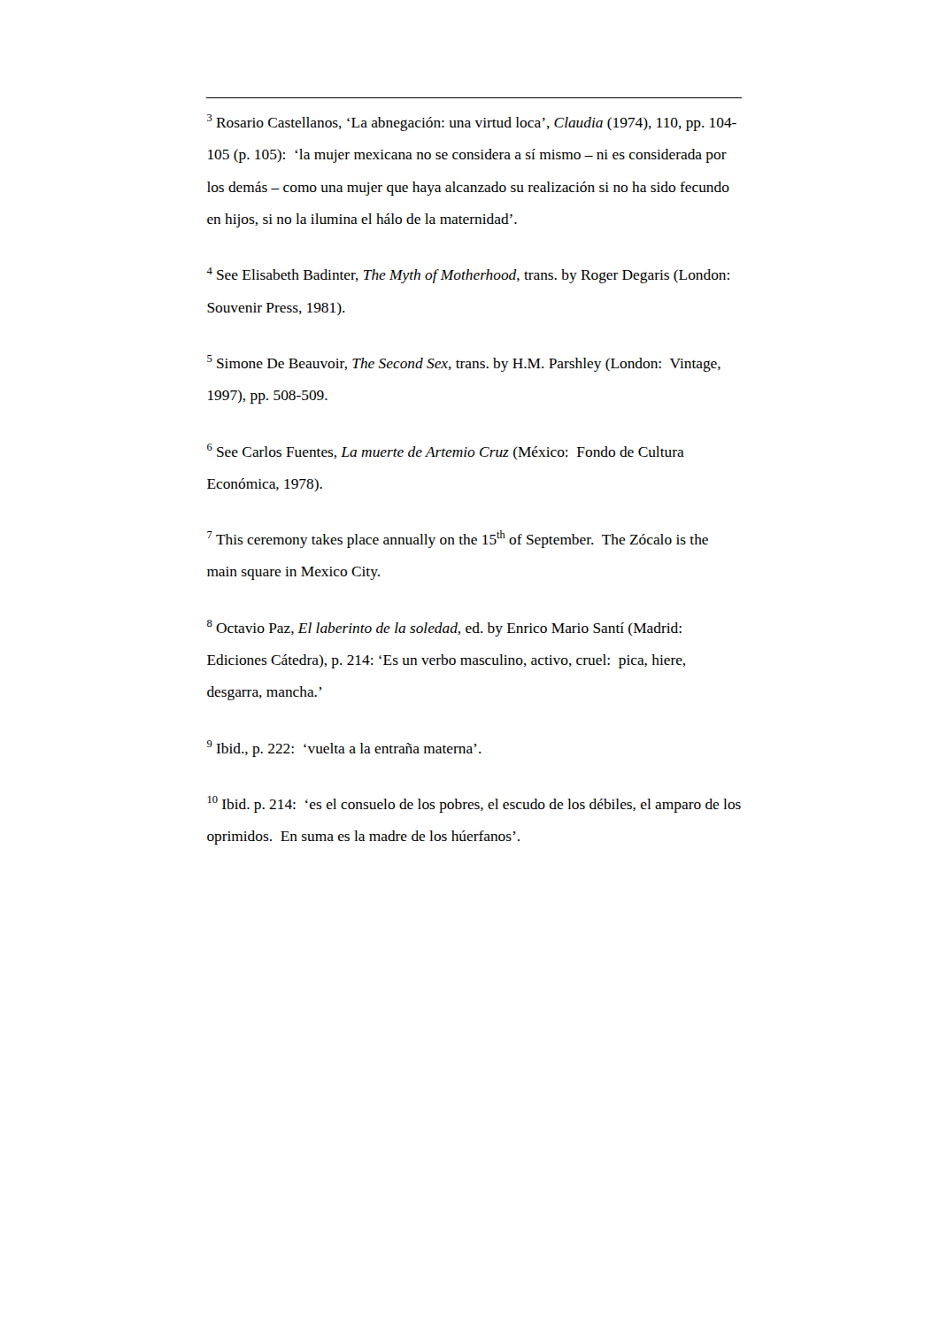3Rosario Castellanos, ‘La abnegación: una virtud loca’, Claudia (1974), 110, pp. 104-105 (p. 105): ‘la mujer mexicana no se considera a sí mismo – ni es considerada por los demás – como una mujer que haya alcanzado su realización si no ha sido fecundo en hijos, si no la ilumina el hálo de la maternidad’.
4See Elisabeth Badinter, The Myth of Motherhood, trans. by Roger Degaris (London: Souvenir Press, 1981).
5Simone De Beauvoir, The Second Sex, trans. by H.M. Parshley (London: Vintage, 1997), pp. 508-509.
6See Carlos Fuentes, La muerte de Artemio Cruz (México: Fondo de Cultura Económica, 1978).
7This ceremony takes place annually on the 15th of September. The Zócalo is the main square in Mexico City.
8Octavio Paz, El laberinto de la soledad, ed. by Enrico Mario Santí (Madrid: Ediciones Cátedra), p. 214: ‘Es un verbo masculino, activo, cruel: pica, hiere, desgarra, mancha.’
9Ibid., p. 222: ‘vuelta a la entraña materna’.
10Ibid. p. 214: ‘es el consuelo de los pobres, el escudo de los débiles, el amparo de los oprimidos. En suma es la madre de los húerfanos’.